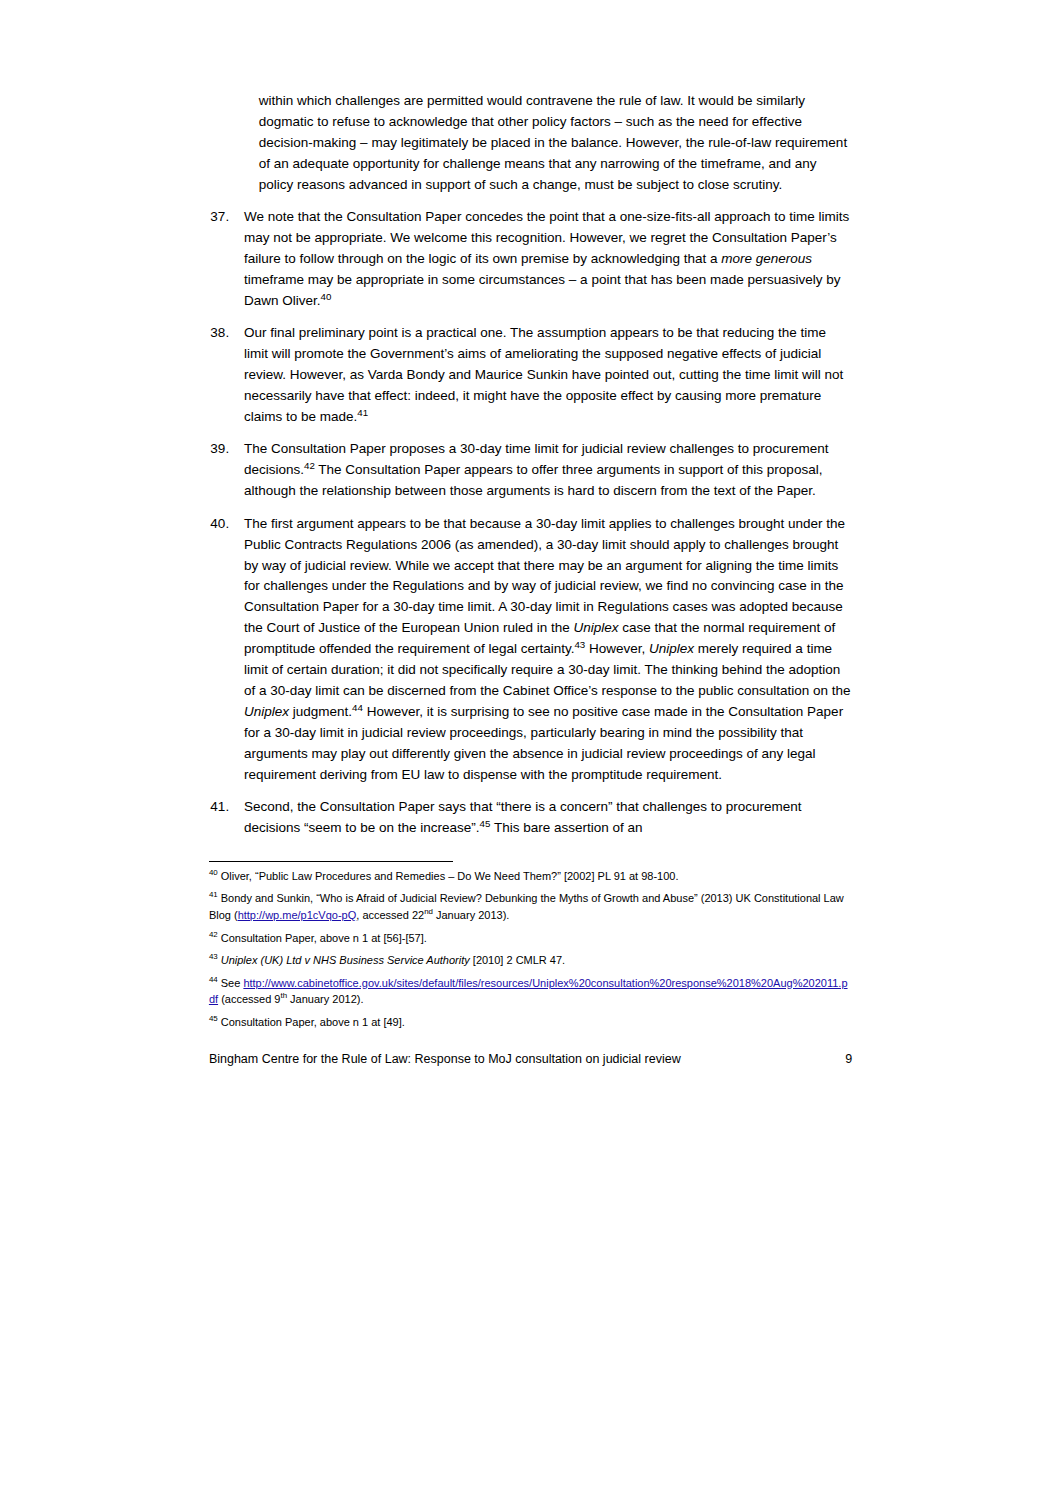within which challenges are permitted would contravene the rule of law. It would be similarly dogmatic to refuse to acknowledge that other policy factors – such as the need for effective decision-making – may legitimately be placed in the balance. However, the rule-of-law requirement of an adequate opportunity for challenge means that any narrowing of the timeframe, and any policy reasons advanced in support of such a change, must be subject to close scrutiny.
37. We note that the Consultation Paper concedes the point that a one-size-fits-all approach to time limits may not be appropriate. We welcome this recognition. However, we regret the Consultation Paper’s failure to follow through on the logic of its own premise by acknowledging that a more generous timeframe may be appropriate in some circumstances – a point that has been made persuasively by Dawn Oliver.40
38. Our final preliminary point is a practical one. The assumption appears to be that reducing the time limit will promote the Government’s aims of ameliorating the supposed negative effects of judicial review. However, as Varda Bondy and Maurice Sunkin have pointed out, cutting the time limit will not necessarily have that effect: indeed, it might have the opposite effect by causing more premature claims to be made.41
39. The Consultation Paper proposes a 30-day time limit for judicial review challenges to procurement decisions.42 The Consultation Paper appears to offer three arguments in support of this proposal, although the relationship between those arguments is hard to discern from the text of the Paper.
40. The first argument appears to be that because a 30-day limit applies to challenges brought under the Public Contracts Regulations 2006 (as amended), a 30-day limit should apply to challenges brought by way of judicial review. While we accept that there may be an argument for aligning the time limits for challenges under the Regulations and by way of judicial review, we find no convincing case in the Consultation Paper for a 30-day time limit. A 30-day limit in Regulations cases was adopted because the Court of Justice of the European Union ruled in the Uniplex case that the normal requirement of promptitude offended the requirement of legal certainty.43 However, Uniplex merely required a time limit of certain duration; it did not specifically require a 30-day limit. The thinking behind the adoption of a 30-day limit can be discerned from the Cabinet Office’s response to the public consultation on the Uniplex judgment.44 However, it is surprising to see no positive case made in the Consultation Paper for a 30-day limit in judicial review proceedings, particularly bearing in mind the possibility that arguments may play out differently given the absence in judicial review proceedings of any legal requirement deriving from EU law to dispense with the promptitude requirement.
41. Second, the Consultation Paper says that “there is a concern” that challenges to procurement decisions “seem to be on the increase”.45 This bare assertion of an
40 Oliver, “Public Law Procedures and Remedies – Do We Need Them?” [2002] PL 91 at 98-100.
41 Bondy and Sunkin, “Who is Afraid of Judicial Review? Debunking the Myths of Growth and Abuse” (2013) UK Constitutional Law Blog (http://wp.me/p1cVqo-pQ, accessed 22nd January 2013).
42 Consultation Paper, above n 1 at [56]-[57].
43 Uniplex (UK) Ltd v NHS Business Service Authority [2010] 2 CMLR 47.
44 See http://www.cabinetoffice.gov.uk/sites/default/files/resources/Uniplex%20consultation%20response%2018%20Aug%202011.pdf (accessed 9th January 2012).
45 Consultation Paper, above n 1 at [49].
Bingham Centre for the Rule of Law: Response to MoJ consultation on judicial review 9